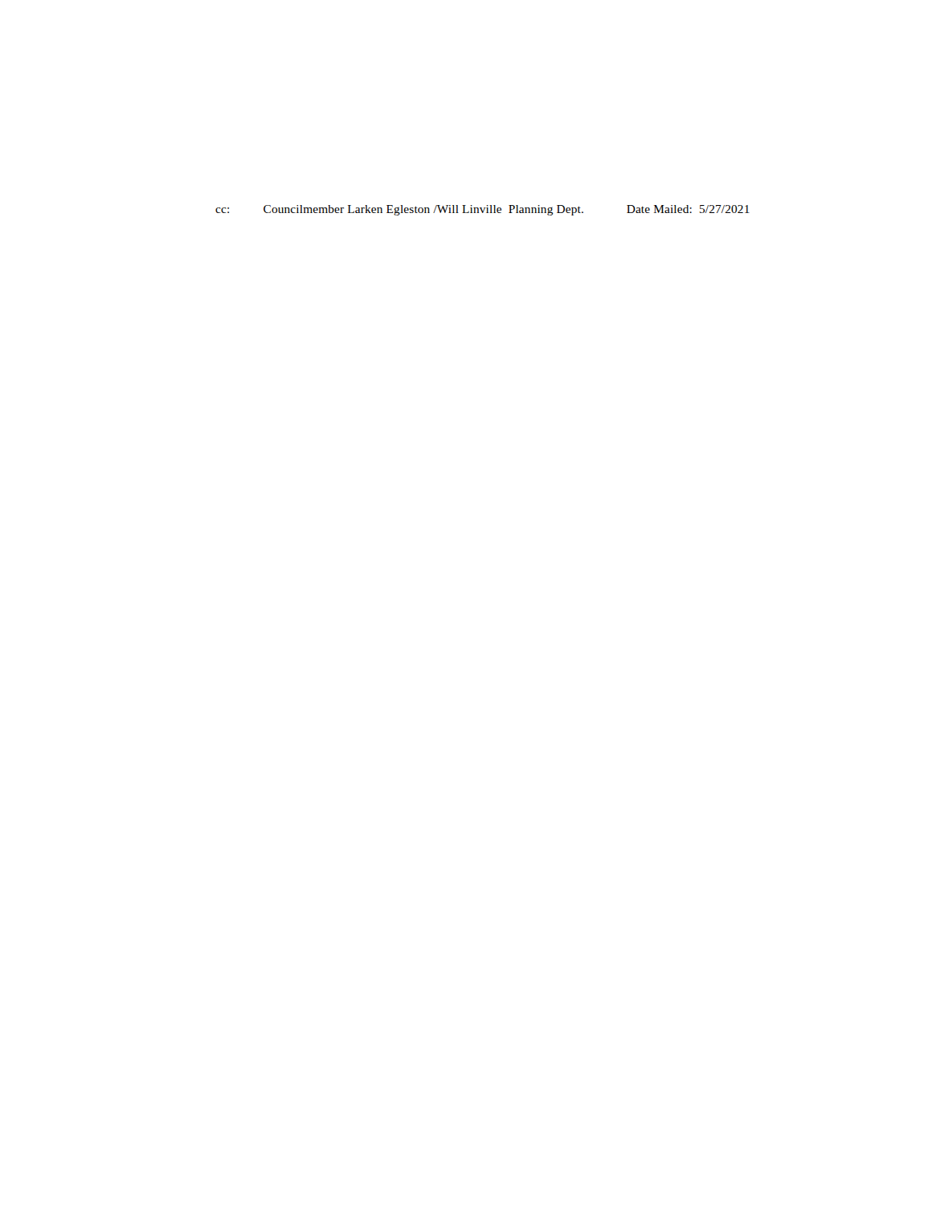cc: Councilmember Larken Egleston /Will Linville Planning Dept. Date Mailed: 5/27/2021